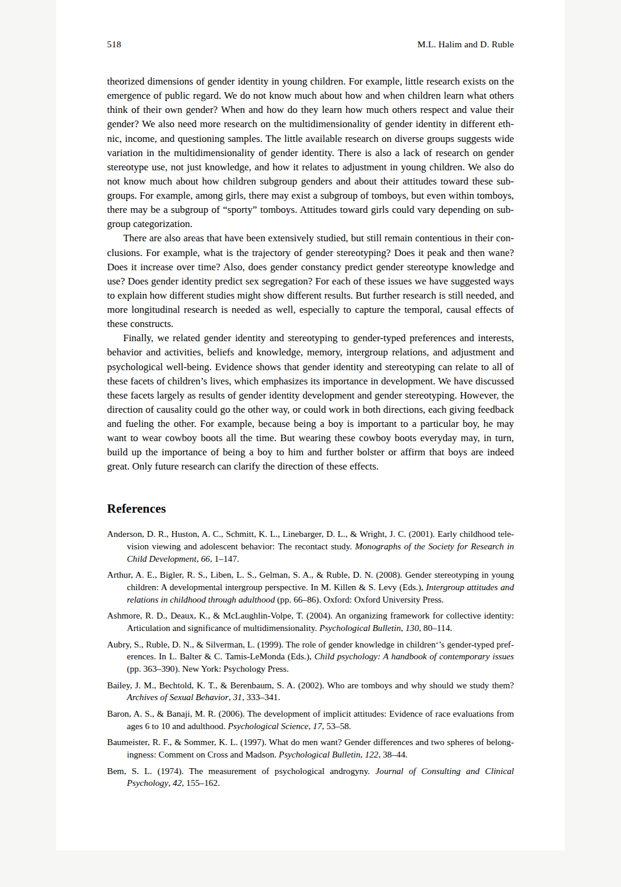518 M.L. Halim and D. Ruble
theorized dimensions of gender identity in young children. For example, little research exists on the emergence of public regard. We do not know much about how and when children learn what others think of their own gender? When and how do they learn how much others respect and value their gender? We also need more research on the multidimensionality of gender identity in different ethnic, income, and questioning samples. The little available research on diverse groups suggests wide variation in the multidimensionality of gender identity. There is also a lack of research on gender stereotype use, not just knowledge, and how it relates to adjustment in young children. We also do not know much about how children subgroup genders and about their attitudes toward these subgroups. For example, among girls, there may exist a subgroup of tomboys, but even within tomboys, there may be a subgroup of “sporty” tomboys. Attitudes toward girls could vary depending on subgroup categorization.
There are also areas that have been extensively studied, but still remain contentious in their conclusions. For example, what is the trajectory of gender stereotyping? Does it peak and then wane? Does it increase over time? Also, does gender constancy predict gender stereotype knowledge and use? Does gender identity predict sex segregation? For each of these issues we have suggested ways to explain how different studies might show different results. But further research is still needed, and more longitudinal research is needed as well, especially to capture the temporal, causal effects of these constructs.
Finally, we related gender identity and stereotyping to gender-typed preferences and interests, behavior and activities, beliefs and knowledge, memory, intergroup relations, and adjustment and psychological well-being. Evidence shows that gender identity and stereotyping can relate to all of these facets of children’s lives, which emphasizes its importance in development. We have discussed these facets largely as results of gender identity development and gender stereotyping. However, the direction of causality could go the other way, or could work in both directions, each giving feedback and fueling the other. For example, because being a boy is important to a particular boy, he may want to wear cowboy boots all the time. But wearing these cowboy boots everyday may, in turn, build up the importance of being a boy to him and further bolster or affirm that boys are indeed great. Only future research can clarify the direction of these effects.
References
Anderson, D. R., Huston, A. C., Schmitt, K. L., Linebarger, D. L., & Wright, J. C. (2001). Early childhood television viewing and adolescent behavior: The recontact study. Monographs of the Society for Research in Child Development, 66, 1–147.
Arthur, A. E., Bigler, R. S., Liben, L. S., Gelman, S. A., & Ruble, D. N. (2008). Gender stereotyping in young children: A developmental intergroup perspective. In M. Killen & S. Levy (Eds.), Intergroup attitudes and relations in childhood through adulthood (pp. 66–86). Oxford: Oxford University Press.
Ashmore, R. D., Deaux, K., & McLaughlin-Volpe, T. (2004). An organizing framework for collective identity: Articulation and significance of multidimensionality. Psychological Bulletin, 130, 80–114.
Aubry, S., Ruble, D. N., & Silverman, L. (1999). The role of gender knowledge in children‘’s gender-typed preferences. In L. Balter & C. Tamis-LeMonda (Eds.), Child psychology: A handbook of contemporary issues (pp. 363–390). New York: Psychology Press.
Bailey, J. M., Bechtold, K. T., & Berenbaum, S. A. (2002). Who are tomboys and why should we study them? Archives of Sexual Behavior, 31, 333–341.
Baron, A. S., & Banaji, M. R. (2006). The development of implicit attitudes: Evidence of race evaluations from ages 6 to 10 and adulthood. Psychological Science, 17, 53–58.
Baumeister, R. F., & Sommer, K. L. (1997). What do men want? Gender differences and two spheres of belongingness: Comment on Cross and Madson. Psychological Bulletin, 122, 38–44.
Bem, S. L. (1974). The measurement of psychological androgyny. Journal of Consulting and Clinical Psychology, 42, 155–162.